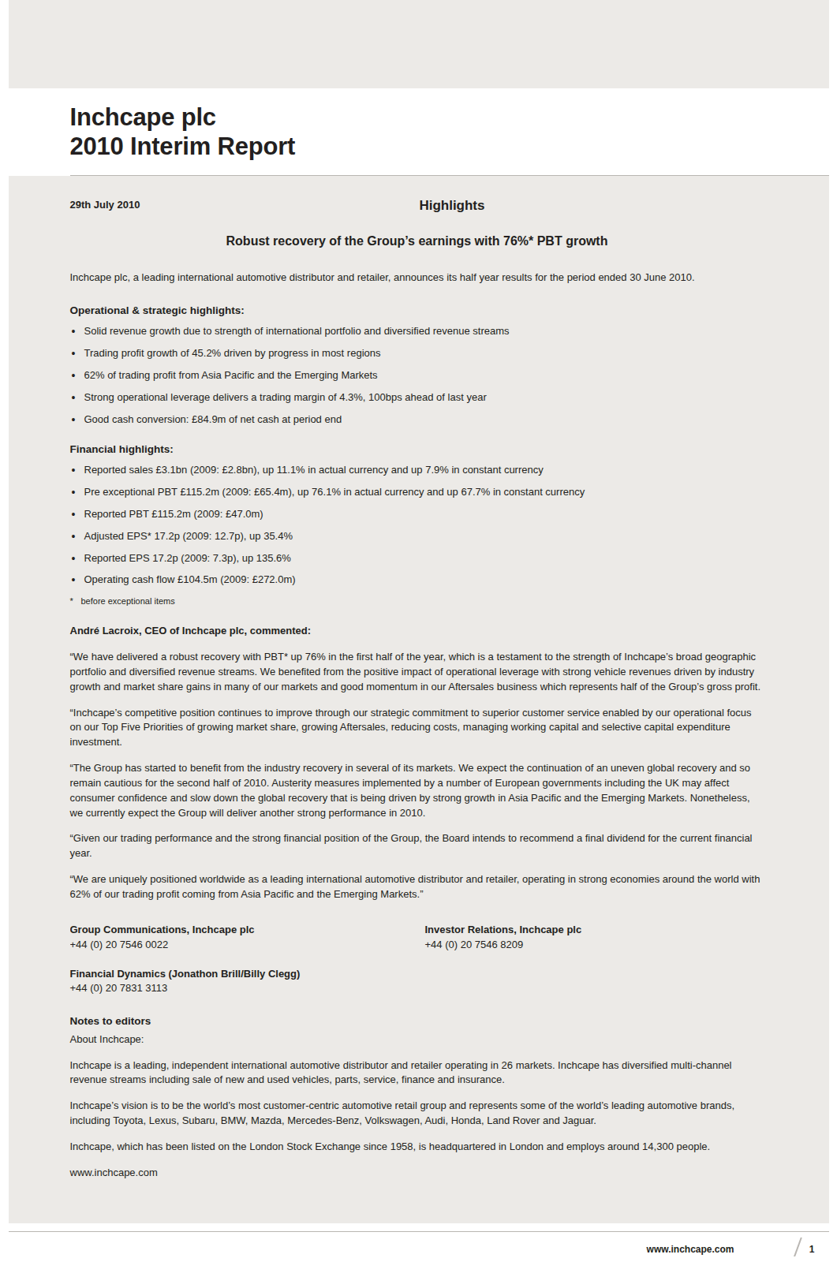Inchcape plc
2010 Interim Report
29th July 2010
Highlights
Robust recovery of the Group’s earnings with 76%* PBT growth
Inchcape plc, a leading international automotive distributor and retailer, announces its half year results for the period ended 30 June 2010.
Operational & strategic highlights:
Solid revenue growth due to strength of international portfolio and diversified revenue streams
Trading profit growth of 45.2% driven by progress in most regions
62% of trading profit from Asia Pacific and the Emerging Markets
Strong operational leverage delivers a trading margin of 4.3%, 100bps ahead of last year
Good cash conversion: £84.9m of net cash at period end
Financial highlights:
Reported sales £3.1bn (2009: £2.8bn), up 11.1% in actual currency and up 7.9% in constant currency
Pre exceptional PBT £115.2m (2009: £65.4m), up 76.1% in actual currency and up 67.7% in constant currency
Reported PBT £115.2m (2009: £47.0m)
Adjusted EPS* 17.2p (2009: 12.7p), up 35.4%
Reported EPS 17.2p (2009: 7.3p), up 135.6%
Operating cash flow £104.5m (2009: £272.0m)
*before exceptional items
André Lacroix, CEO of Inchcape plc, commented:
“We have delivered a robust recovery with PBT* up 76% in the first half of the year, which is a testament to the strength of Inchcape’s broad geographic portfolio and diversified revenue streams. We benefited from the positive impact of operational leverage with strong vehicle revenues driven by industry growth and market share gains in many of our markets and good momentum in our Aftersales business which represents half of the Group’s gross profit.
“Inchcape’s competitive position continues to improve through our strategic commitment to superior customer service enabled by our operational focus on our Top Five Priorities of growing market share, growing Aftersales, reducing costs, managing working capital and selective capital expenditure investment.
“The Group has started to benefit from the industry recovery in several of its markets. We expect the continuation of an uneven global recovery and so remain cautious for the second half of 2010. Austerity measures implemented by a number of European governments including the UK may affect consumer confidence and slow down the global recovery that is being driven by strong growth in Asia Pacific and the Emerging Markets. Nonetheless, we currently expect the Group will deliver another strong performance in 2010.
“Given our trading performance and the strong financial position of the Group, the Board intends to recommend a final dividend for the current financial year.
“We are uniquely positioned worldwide as a leading international automotive distributor and retailer, operating in strong economies around the world with 62% of our trading profit coming from Asia Pacific and the Emerging Markets.”
Group Communications, Inchcape plc
+44 (0) 20 7546 0022
Investor Relations, Inchcape plc
+44 (0) 20 7546 8209
Financial Dynamics (Jonathon Brill/Billy Clegg)
+44 (0) 20 7831 3113
Notes to editors
About Inchcape:
Inchcape is a leading, independent international automotive distributor and retailer operating in 26 markets. Inchcape has diversified multi-channel revenue streams including sale of new and used vehicles, parts, service, finance and insurance.
Inchcape’s vision is to be the world’s most customer-centric automotive retail group and represents some of the world’s leading automotive brands, including Toyota, Lexus, Subaru, BMW, Mazda, Mercedes-Benz, Volkswagen, Audi, Honda, Land Rover and Jaguar.
Inchcape, which has been listed on the London Stock Exchange since 1958, is headquartered in London and employs around 14,300 people.
www.inchcape.com
www.inchcape.com
1